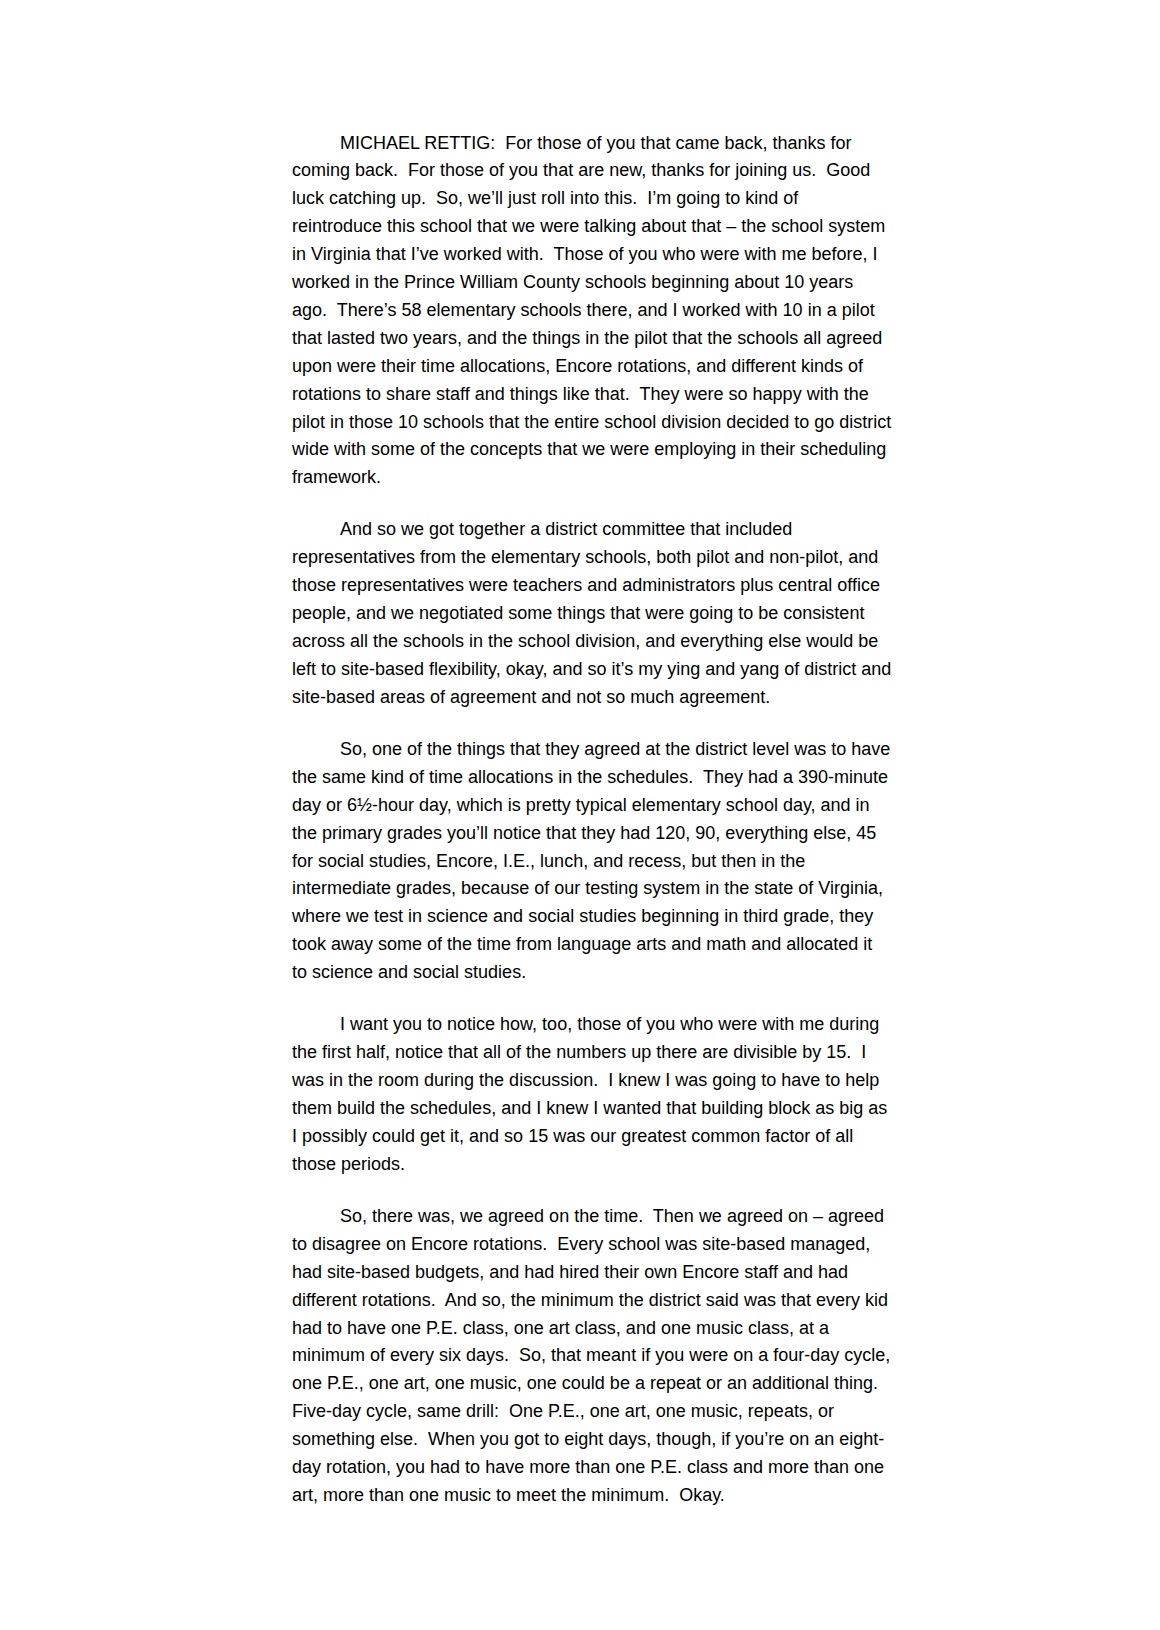MICHAEL RETTIG: For those of you that came back, thanks for coming back. For those of you that are new, thanks for joining us. Good luck catching up. So, we’ll just roll into this. I’m going to kind of reintroduce this school that we were talking about that – the school system in Virginia that I’ve worked with. Those of you who were with me before, I worked in the Prince William County schools beginning about 10 years ago. There’s 58 elementary schools there, and I worked with 10 in a pilot that lasted two years, and the things in the pilot that the schools all agreed upon were their time allocations, Encore rotations, and different kinds of rotations to share staff and things like that. They were so happy with the pilot in those 10 schools that the entire school division decided to go district wide with some of the concepts that we were employing in their scheduling framework.
And so we got together a district committee that included representatives from the elementary schools, both pilot and non-pilot, and those representatives were teachers and administrators plus central office people, and we negotiated some things that were going to be consistent across all the schools in the school division, and everything else would be left to site-based flexibility, okay, and so it’s my ying and yang of district and site-based areas of agreement and not so much agreement.
So, one of the things that they agreed at the district level was to have the same kind of time allocations in the schedules. They had a 390-minute day or 6½-hour day, which is pretty typical elementary school day, and in the primary grades you’ll notice that they had 120, 90, everything else, 45 for social studies, Encore, I.E., lunch, and recess, but then in the intermediate grades, because of our testing system in the state of Virginia, where we test in science and social studies beginning in third grade, they took away some of the time from language arts and math and allocated it to science and social studies.
I want you to notice how, too, those of you who were with me during the first half, notice that all of the numbers up there are divisible by 15. I was in the room during the discussion. I knew I was going to have to help them build the schedules, and I knew I wanted that building block as big as I possibly could get it, and so 15 was our greatest common factor of all those periods.
So, there was, we agreed on the time. Then we agreed on – agreed to disagree on Encore rotations. Every school was site-based managed, had site-based budgets, and had hired their own Encore staff and had different rotations. And so, the minimum the district said was that every kid had to have one P.E. class, one art class, and one music class, at a minimum of every six days. So, that meant if you were on a four-day cycle, one P.E., one art, one music, one could be a repeat or an additional thing. Five-day cycle, same drill: One P.E., one art, one music, repeats, or something else. When you got to eight days, though, if you’re on an eight-day rotation, you had to have more than one P.E. class and more than one art, more than one music to meet the minimum. Okay.